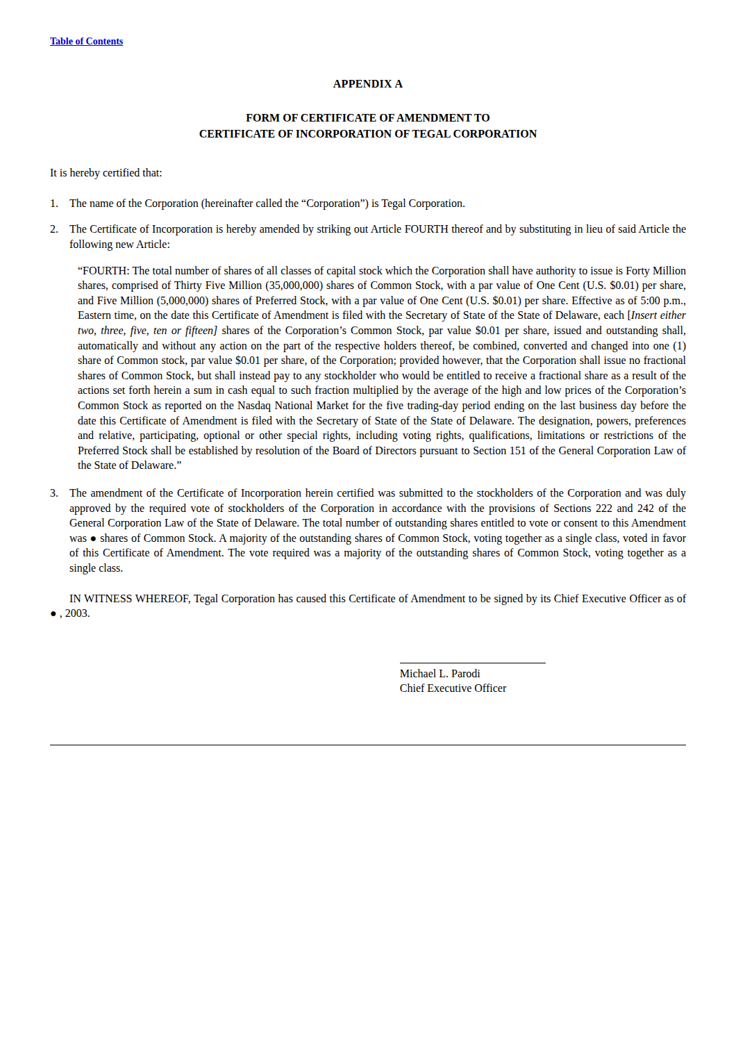Table of Contents
APPENDIX A
FORM OF CERTIFICATE OF AMENDMENT TO
CERTIFICATE OF INCORPORATION OF TEGAL CORPORATION
It is hereby certified that:
1.
The name of the Corporation (hereinafter called the “Corporation”) is Tegal Corporation.
2.
The Certificate of Incorporation is hereby amended by striking out Article FOURTH thereof and by substituting in lieu of said Article the following new Article:
“FOURTH: The total number of shares of all classes of capital stock which the Corporation shall have authority to issue is Forty Million shares, comprised of Thirty Five Million (35,000,000) shares of Common Stock, with a par value of One Cent (U.S. $0.01) per share, and Five Million (5,000,000) shares of Preferred Stock, with a par value of One Cent (U.S. $0.01) per share. Effective as of 5:00 p.m., Eastern time, on the date this Certificate of Amendment is filed with the Secretary of State of the State of Delaware, each [Insert either two, three, five, ten or fifteen] shares of the Corporation’s Common Stock, par value $0.01 per share, issued and outstanding shall, automatically and without any action on the part of the respective holders thereof, be combined, converted and changed into one (1) share of Common stock, par value $0.01 per share, of the Corporation; provided however, that the Corporation shall issue no fractional shares of Common Stock, but shall instead pay to any stockholder who would be entitled to receive a fractional share as a result of the actions set forth herein a sum in cash equal to such fraction multiplied by the average of the high and low prices of the Corporation’s Common Stock as reported on the Nasdaq National Market for the five trading-day period ending on the last business day before the date this Certificate of Amendment is filed with the Secretary of State of the State of Delaware. The designation, powers, preferences and relative, participating, optional or other special rights, including voting rights, qualifications, limitations or restrictions of the Preferred Stock shall be established by resolution of the Board of Directors pursuant to Section 151 of the General Corporation Law of the State of Delaware.”
3.
The amendment of the Certificate of Incorporation herein certified was submitted to the stockholders of the Corporation and was duly approved by the required vote of stockholders of the Corporation in accordance with the provisions of Sections 222 and 242 of the General Corporation Law of the State of Delaware. The total number of outstanding shares entitled to vote or consent to this Amendment was ● shares of Common Stock. A majority of the outstanding shares of Common Stock, voting together as a single class, voted in favor of this Certificate of Amendment. The vote required was a majority of the outstanding shares of Common Stock, voting together as a single class.
IN WITNESS WHEREOF, Tegal Corporation has caused this Certificate of Amendment to be signed by its Chief Executive Officer as of ● , 2003.
Michael L. Parodi
Chief Executive Officer